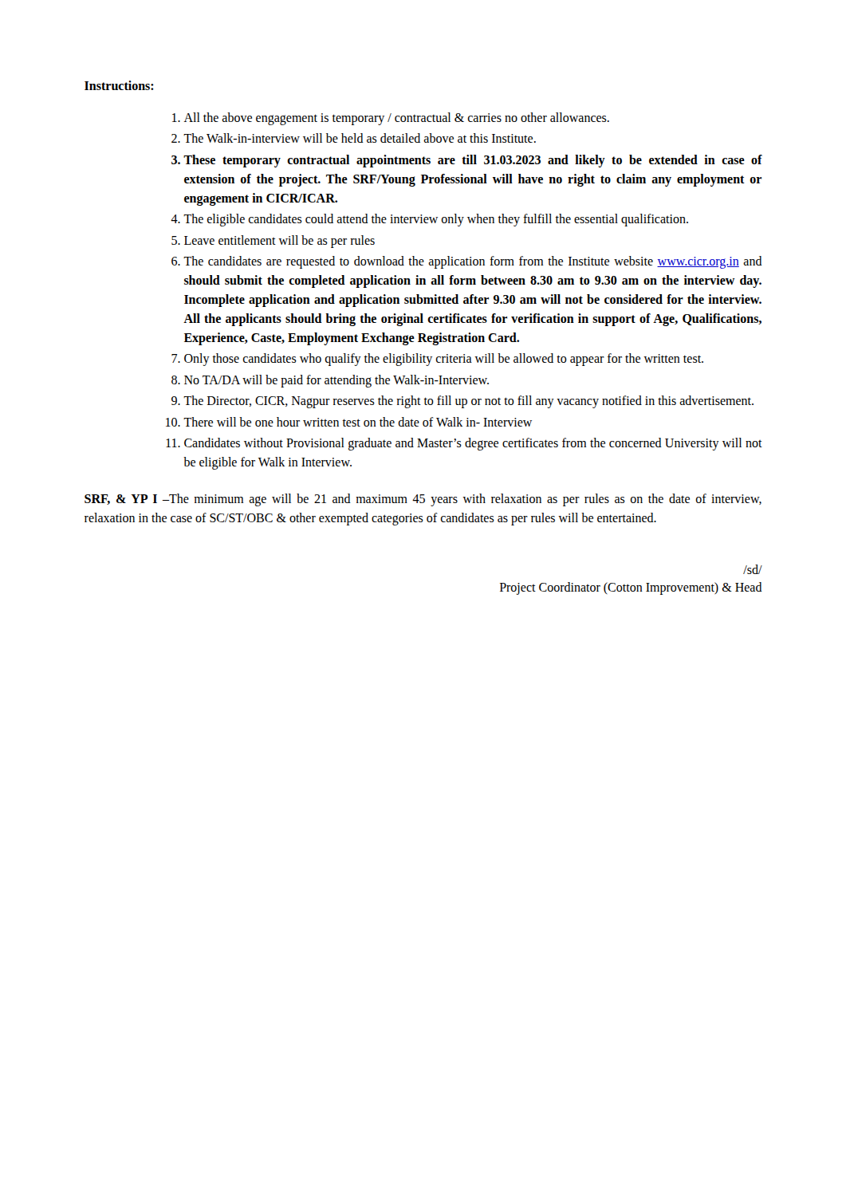Instructions:
All the above engagement is temporary / contractual & carries no other allowances.
The Walk-in-interview will be held as detailed above at this Institute.
These temporary contractual appointments are till 31.03.2023 and likely to be extended in case of extension of the project. The SRF/Young Professional will have no right to claim any employment or engagement in CICR/ICAR.
The eligible candidates could attend the interview only when they fulfill the essential qualification.
Leave entitlement will be as per rules
The candidates are requested to download the application form from the Institute website www.cicr.org.in and should submit the completed application in all form between 8.30 am to 9.30 am on the interview day. Incomplete application and application submitted after 9.30 am will not be considered for the interview. All the applicants should bring the original certificates for verification in support of Age, Qualifications, Experience, Caste, Employment Exchange Registration Card.
Only those candidates who qualify the eligibility criteria will be allowed to appear for the written test.
No TA/DA will be paid for attending the Walk-in-Interview.
The Director, CICR, Nagpur reserves the right to fill up or not to fill any vacancy notified in this advertisement.
There will be one hour written test on the date of Walk in- Interview
Candidates without Provisional graduate and Master’s degree certificates from the concerned University will not be eligible for Walk in Interview.
SRF, & YP I –The minimum age will be 21 and maximum 45 years with relaxation as per rules as on the date of interview, relaxation in the case of SC/ST/OBC & other exempted categories of candidates as per rules will be entertained.
/sd/
Project Coordinator (Cotton Improvement) & Head